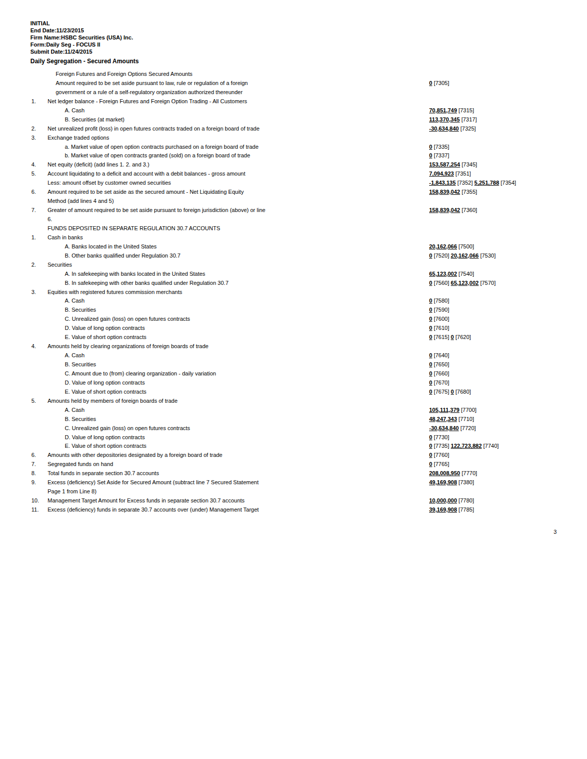INITIAL
End Date:11/23/2015
Firm Name:HSBC Securities (USA) Inc.
Form:Daily Seg - FOCUS II
Submit Date:11/24/2015
Daily Segregation - Secured Amounts
| | Foreign Futures and Foreign Options Secured Amounts | |
| | Amount required to be set aside pursuant to law, rule or regulation of a foreign | 0 [7305] |
| | government or a rule of a self-regulatory organization authorized thereunder | |
| 1. | Net ledger balance - Foreign Futures and Foreign Option Trading - All Customers | |
| | A. Cash | 70,851,749 [7315] |
| | B. Securities (at market) | 113,370,345 [7317] |
| 2. | Net unrealized profit (loss) in open futures contracts traded on a foreign board of trade | -30,634,840 [7325] |
| 3. | Exchange traded options | |
| | a. Market value of open option contracts purchased on a foreign board of trade | 0 [7335] |
| | b. Market value of open contracts granted (sold) on a foreign board of trade | 0 [7337] |
| 4. | Net equity (deficit) (add lines 1. 2. and 3.) | 153,587,254 [7345] |
| 5. | Account liquidating to a deficit and account with a debit balances - gross amount | 7,094,923 [7351] |
| | Less: amount offset by customer owned securities | -1,843,135 [7352] 5,251,788 [7354] |
| 6. | Amount required to be set aside as the secured amount - Net Liquidating Equity | 158,839,042 [7355] |
| | Method (add lines 4 and 5) | |
| 7. | Greater of amount required to be set aside pursuant to foreign jurisdiction (above) or line | 158,839,042 [7360] |
| | 6. | |
| | FUNDS DEPOSITED IN SEPARATE REGULATION 30.7 ACCOUNTS | |
| 1. | Cash in banks | |
| | A. Banks located in the United States | 20,162,066 [7500] |
| | B. Other banks qualified under Regulation 30.7 | 0 [7520] 20,162,066 [7530] |
| 2. | Securities | |
| | A. In safekeeping with banks located in the United States | 65,123,002 [7540] |
| | B. In safekeeping with other banks qualified under Regulation 30.7 | 0 [7560] 65,123,002 [7570] |
| 3. | Equities with registered futures commission merchants | |
| | A. Cash | 0 [7580] |
| | B. Securities | 0 [7590] |
| | C. Unrealized gain (loss) on open futures contracts | 0 [7600] |
| | D. Value of long option contracts | 0 [7610] |
| | E. Value of short option contracts | 0 [7615] 0 [7620] |
| 4. | Amounts held by clearing organizations of foreign boards of trade | |
| | A. Cash | 0 [7640] |
| | B. Securities | 0 [7650] |
| | C. Amount due to (from) clearing organization - daily variation | 0 [7660] |
| | D. Value of long option contracts | 0 [7670] |
| | E. Value of short option contracts | 0 [7675] 0 [7680] |
| 5. | Amounts held by members of foreign boards of trade | |
| | A. Cash | 105,111,379 [7700] |
| | B. Securities | 48,247,343 [7710] |
| | C. Unrealized gain (loss) on open futures contracts | -30,634,840 [7720] |
| | D. Value of long option contracts | 0 [7730] |
| | E. Value of short option contracts | 0 [7735] 122,723,882 [7740] |
| 6. | Amounts with other depositories designated by a foreign board of trade | 0 [7760] |
| 7. | Segregated funds on hand | 0 [7765] |
| 8. | Total funds in separate section 30.7 accounts | 208,008,950 [7770] |
| 9. | Excess (deficiency) Set Aside for Secured Amount (subtract line 7 Secured Statement | 49,169,908 [7380] |
| | Page 1 from Line 8) | |
| 10. | Management Target Amount for Excess funds in separate section 30.7 accounts | 10,000,000 [7780] |
| 11. | Excess (deficiency) funds in separate 30.7 accounts over (under) Management Target | 39,169,908 [7785] |
3